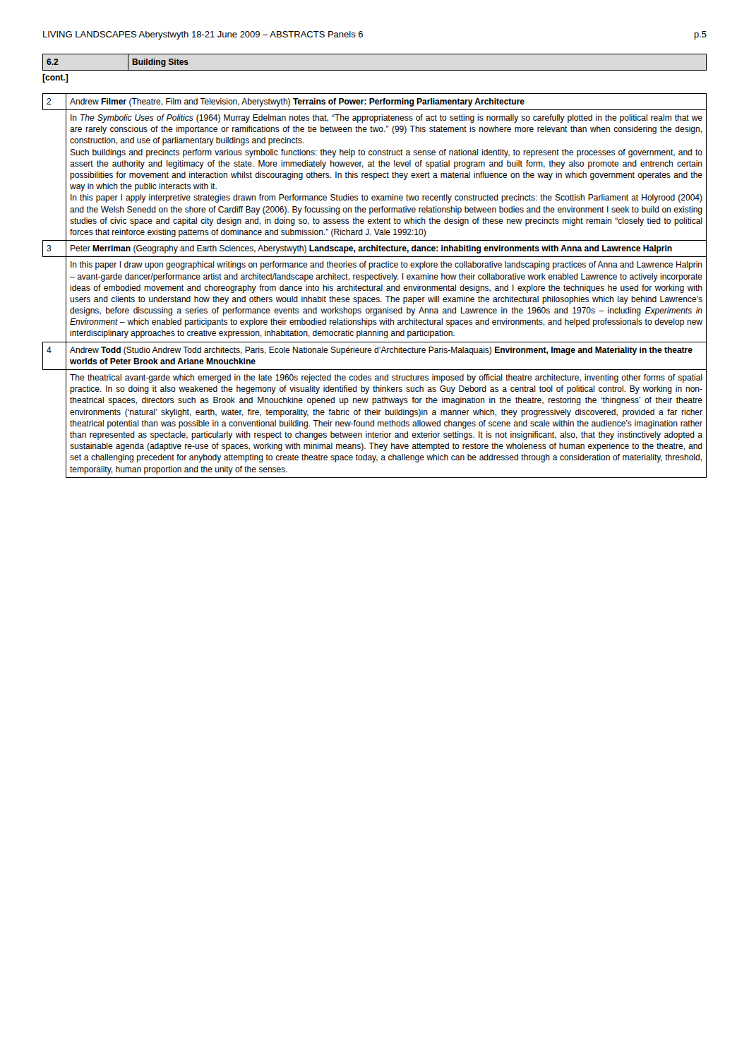LIVING LANDSCAPES Aberystwyth 18-21 June 2009 – ABSTRACTS Panels 6
p.5
| 6.2 | Building Sites |
[cont.]
| 2 | Andrew Filmer (Theatre, Film and Television, Aberystwyth) Terrains of Power: Performing Parliamentary Architecture |
| | In The Symbolic Uses of Politics (1964) Murray Edelman notes that, “The appropriateness of act to setting is normally so carefully plotted in the political realm that we are rarely conscious of the importance or ramifications of the tie between the two.” (99) This statement is nowhere more relevant than when considering the design, construction, and use of parliamentary buildings and precincts. Such buildings and precincts perform various symbolic functions: they help to construct a sense of national identity, to represent the processes of government, and to assert the authority and legitimacy of the state. More immediately however, at the level of spatial program and built form, they also promote and entrench certain possibilities for movement and interaction whilst discouraging others. In this respect they exert a material influence on the way in which government operates and the way in which the public interacts with it. In this paper I apply interpretive strategies drawn from Performance Studies to examine two recently constructed precincts: the Scottish Parliament at Holyrood (2004) and the Welsh Senedd on the shore of Cardiff Bay (2006). By focussing on the performative relationship between bodies and the environment I seek to build on existing studies of civic space and capital city design and, in doing so, to assess the extent to which the design of these new precincts might remain “closely tied to political forces that reinforce existing patterns of dominance and submission.” (Richard J. Vale 1992:10) |
| 3 | Peter Merriman (Geography and Earth Sciences, Aberystwyth) Landscape, architecture, dance: inhabiting environments with Anna and Lawrence Halprin |
| | In this paper I draw upon geographical writings on performance and theories of practice to explore the collaborative landscaping practices of Anna and Lawrence Halprin – avant-garde dancer/performance artist and architect/landscape architect, respectively. I examine how their collaborative work enabled Lawrence to actively incorporate ideas of embodied movement and choreography from dance into his architectural and environmental designs, and I explore the techniques he used for working with users and clients to understand how they and others would inhabit these spaces. The paper will examine the architectural philosophies which lay behind Lawrence’s designs, before discussing a series of performance events and workshops organised by Anna and Lawrence in the 1960s and 1970s – including Experiments in Environment – which enabled participants to explore their embodied relationships with architectural spaces and environments, and helped professionals to develop new interdisciplinary approaches to creative expression, inhabitation, democratic planning and participation. |
| 4 | Andrew Todd (Studio Andrew Todd architects, Paris, Ecole Nationale Supérieure d’Architecture Paris-Malaquais) Environment, Image and Materiality in the theatre worlds of Peter Brook and Ariane Mnouchkine |
| | The theatrical avant-garde which emerged in the late 1960s rejected the codes and structures imposed by official theatre architecture, inventing other forms of spatial practice. In so doing it also weakened the hegemony of visuality identified by thinkers such as Guy Debord as a central tool of political control. By working in non-theatrical spaces, directors such as Brook and Mnouchkine opened up new pathways for the imagination in the theatre, restoring the ‘thingness’ of their theatre environments (‘natural’ skylight, earth, water, fire, temporality, the fabric of their buildings)in a manner which, they progressively discovered, provided a far richer theatrical potential than was possible in a conventional building. Their new-found methods allowed changes of scene and scale within the audience’s imagination rather than represented as spectacle, particularly with respect to changes between interior and exterior settings. It is not insignificant, also, that they instinctively adopted a sustainable agenda (adaptive re-use of spaces, working with minimal means). They have attempted to restore the wholeness of human experience to the theatre, and set a challenging precedent for anybody attempting to create theatre space today, a challenge which can be addressed through a consideration of materiality, threshold, temporality, human proportion and the unity of the senses. |